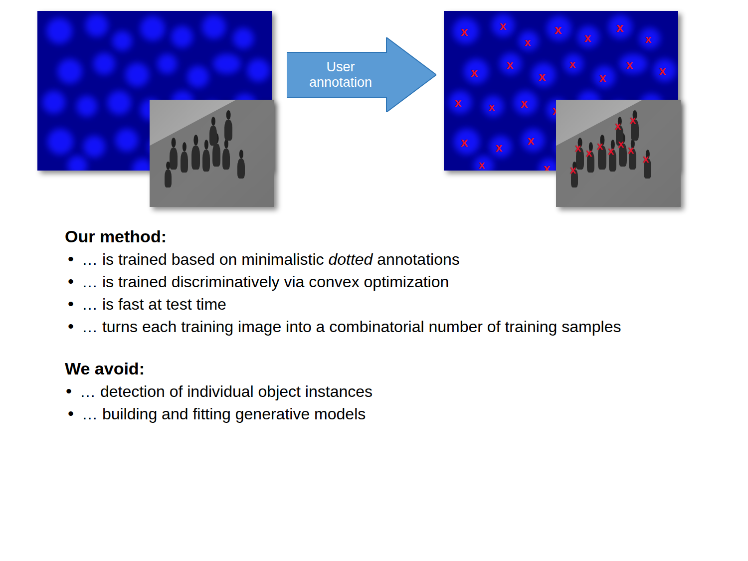User
annotation
x x x x x x x x x x x x x x x x x x x x x x x x x x x x x x x
x x x x x x x x x x
Our method:
… is trained based on minimalistic dotted annotations
… is trained discriminatively via convex optimization
… is fast at test time
… turns each training image into a combinatorial number of training samples
We avoid:
… detection of individual object instances
… building and fitting generative models